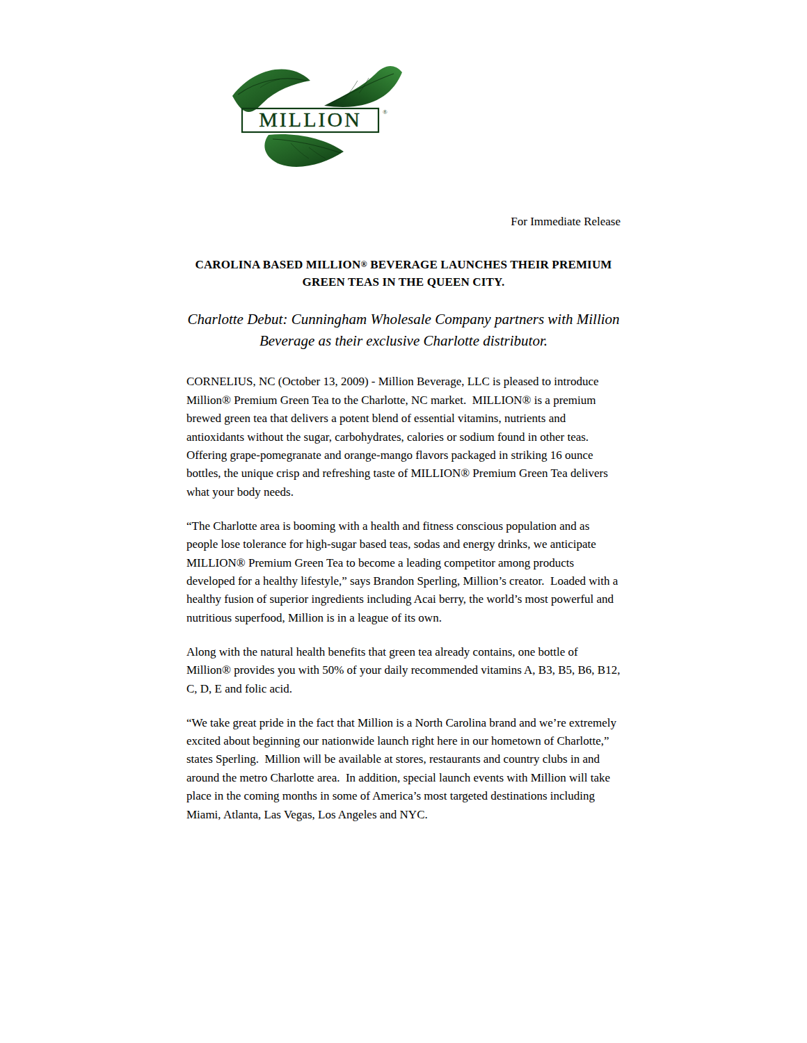MILLION ®
For Immediate Release
Carolina Based Million® Beverage Launches Their Premium Green Teas in the Queen City.
Charlotte Debut: Cunningham Wholesale Company partners with Million Beverage as their exclusive Charlotte distributor.
CORNELIUS, NC (October 13, 2009) - Million Beverage, LLC is pleased to introduce Million® Premium Green Tea to the Charlotte, NC market. MILLION® is a premium brewed green tea that delivers a potent blend of essential vitamins, nutrients and antioxidants without the sugar, carbohydrates, calories or sodium found in other teas. Offering grape-pomegranate and orange-mango flavors packaged in striking 16 ounce bottles, the unique crisp and refreshing taste of MILLION® Premium Green Tea delivers what your body needs.
“The Charlotte area is booming with a health and fitness conscious population and as people lose tolerance for high-sugar based teas, sodas and energy drinks, we anticipate MILLION® Premium Green Tea to become a leading competitor among products developed for a healthy lifestyle,” says Brandon Sperling, Million’s creator. Loaded with a healthy fusion of superior ingredients including Acai berry, the world’s most powerful and nutritious superfood, Million is in a league of its own.
Along with the natural health benefits that green tea already contains, one bottle of Million® provides you with 50% of your daily recommended vitamins A, B3, B5, B6, B12, C, D, E and folic acid.
“We take great pride in the fact that Million is a North Carolina brand and we’re extremely excited about beginning our nationwide launch right here in our hometown of Charlotte,” states Sperling. Million will be available at stores, restaurants and country clubs in and around the metro Charlotte area. In addition, special launch events with Million will take place in the coming months in some of America’s most targeted destinations including Miami, Atlanta, Las Vegas, Los Angeles and NYC.